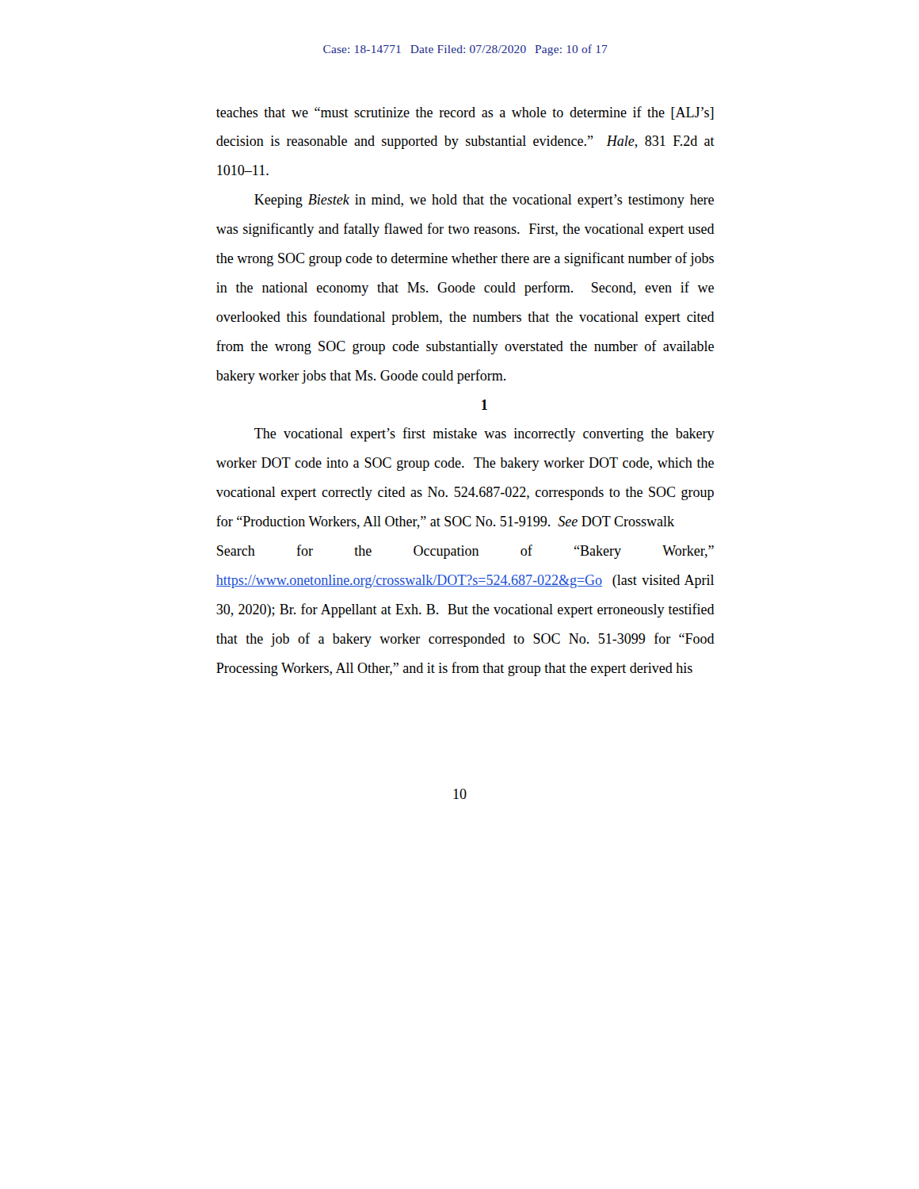Case: 18-14771 Date Filed: 07/28/2020 Page: 10 of 17
teaches that we “must scrutinize the record as a whole to determine if the [ALJ’s] decision is reasonable and supported by substantial evidence.” Hale, 831 F.2d at 1010–11.
Keeping Biestek in mind, we hold that the vocational expert’s testimony here was significantly and fatally flawed for two reasons. First, the vocational expert used the wrong SOC group code to determine whether there are a significant number of jobs in the national economy that Ms. Goode could perform. Second, even if we overlooked this foundational problem, the numbers that the vocational expert cited from the wrong SOC group code substantially overstated the number of available bakery worker jobs that Ms. Goode could perform.
1
The vocational expert’s first mistake was incorrectly converting the bakery worker DOT code into a SOC group code. The bakery worker DOT code, which the vocational expert correctly cited as No. 524.687-022, corresponds to the SOC group for “Production Workers, All Other,” at SOC No. 51-9199. See DOT Crosswalk
Search for the Occupation of“Bakery Worker,”
https://www.onetonline.org/crosswalk/DOT?s=524.687-022&g=Go (last visited April 30, 2020); Br. for Appellant at Exh. B. But the vocational expert erroneously testified that the job of a bakery worker corresponded to SOC No. 51-3099 for “Food Processing Workers, All Other,” and it is from that group that the expert derived his
10